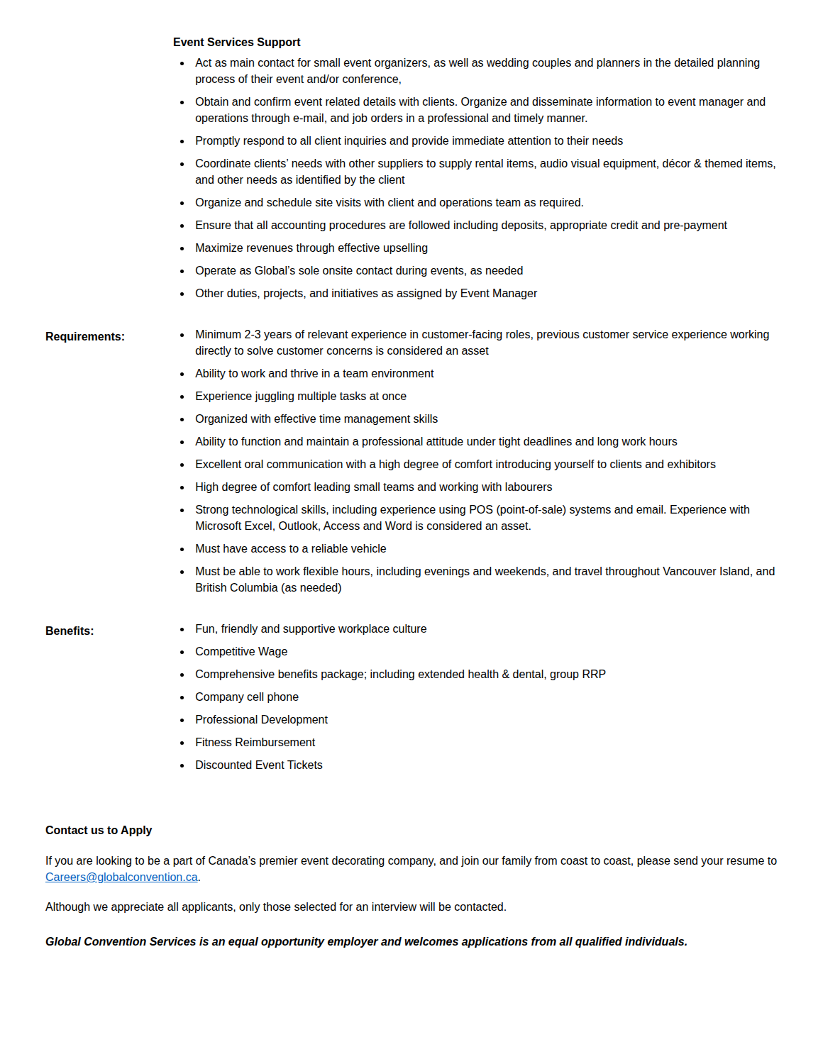Event Services Support
Act as main contact for small event organizers, as well as wedding couples and planners in the detailed planning process of their event and/or conference,
Obtain and confirm event related details with clients. Organize and disseminate information to event manager and operations through e-mail, and job orders in a professional and timely manner.
Promptly respond to all client inquiries and provide immediate attention to their needs
Coordinate clients’ needs with other suppliers to supply rental items, audio visual equipment, décor & themed items, and other needs as identified by the client
Organize and schedule site visits with client and operations team as required.
Ensure that all accounting procedures are followed including deposits, appropriate credit and pre-payment
Maximize revenues through effective upselling
Operate as Global’s sole onsite contact during events, as needed
Other duties, projects, and initiatives as assigned by Event Manager
Requirements:
Minimum 2-3 years of relevant experience in customer-facing roles, previous customer service experience working directly to solve customer concerns is considered an asset
Ability to work and thrive in a team environment
Experience juggling multiple tasks at once
Organized with effective time management skills
Ability to function and maintain a professional attitude under tight deadlines and long work hours
Excellent oral communication with a high degree of comfort introducing yourself to clients and exhibitors
High degree of comfort leading small teams and working with labourers
Strong technological skills, including experience using POS (point-of-sale) systems and email. Experience with Microsoft Excel, Outlook, Access and Word is considered an asset.
Must have access to a reliable vehicle
Must be able to work flexible hours, including evenings and weekends, and travel throughout Vancouver Island, and British Columbia (as needed)
Benefits:
Fun, friendly and supportive workplace culture
Competitive Wage
Comprehensive benefits package; including extended health & dental, group RRP
Company cell phone
Professional Development
Fitness Reimbursement
Discounted Event Tickets
Contact us to Apply
If you are looking to be a part of Canada’s premier event decorating company, and join our family from coast to coast, please send your resume to Careers@globalconvention.ca.
Although we appreciate all applicants, only those selected for an interview will be contacted.
Global Convention Services is an equal opportunity employer and welcomes applications from all qualified individuals.